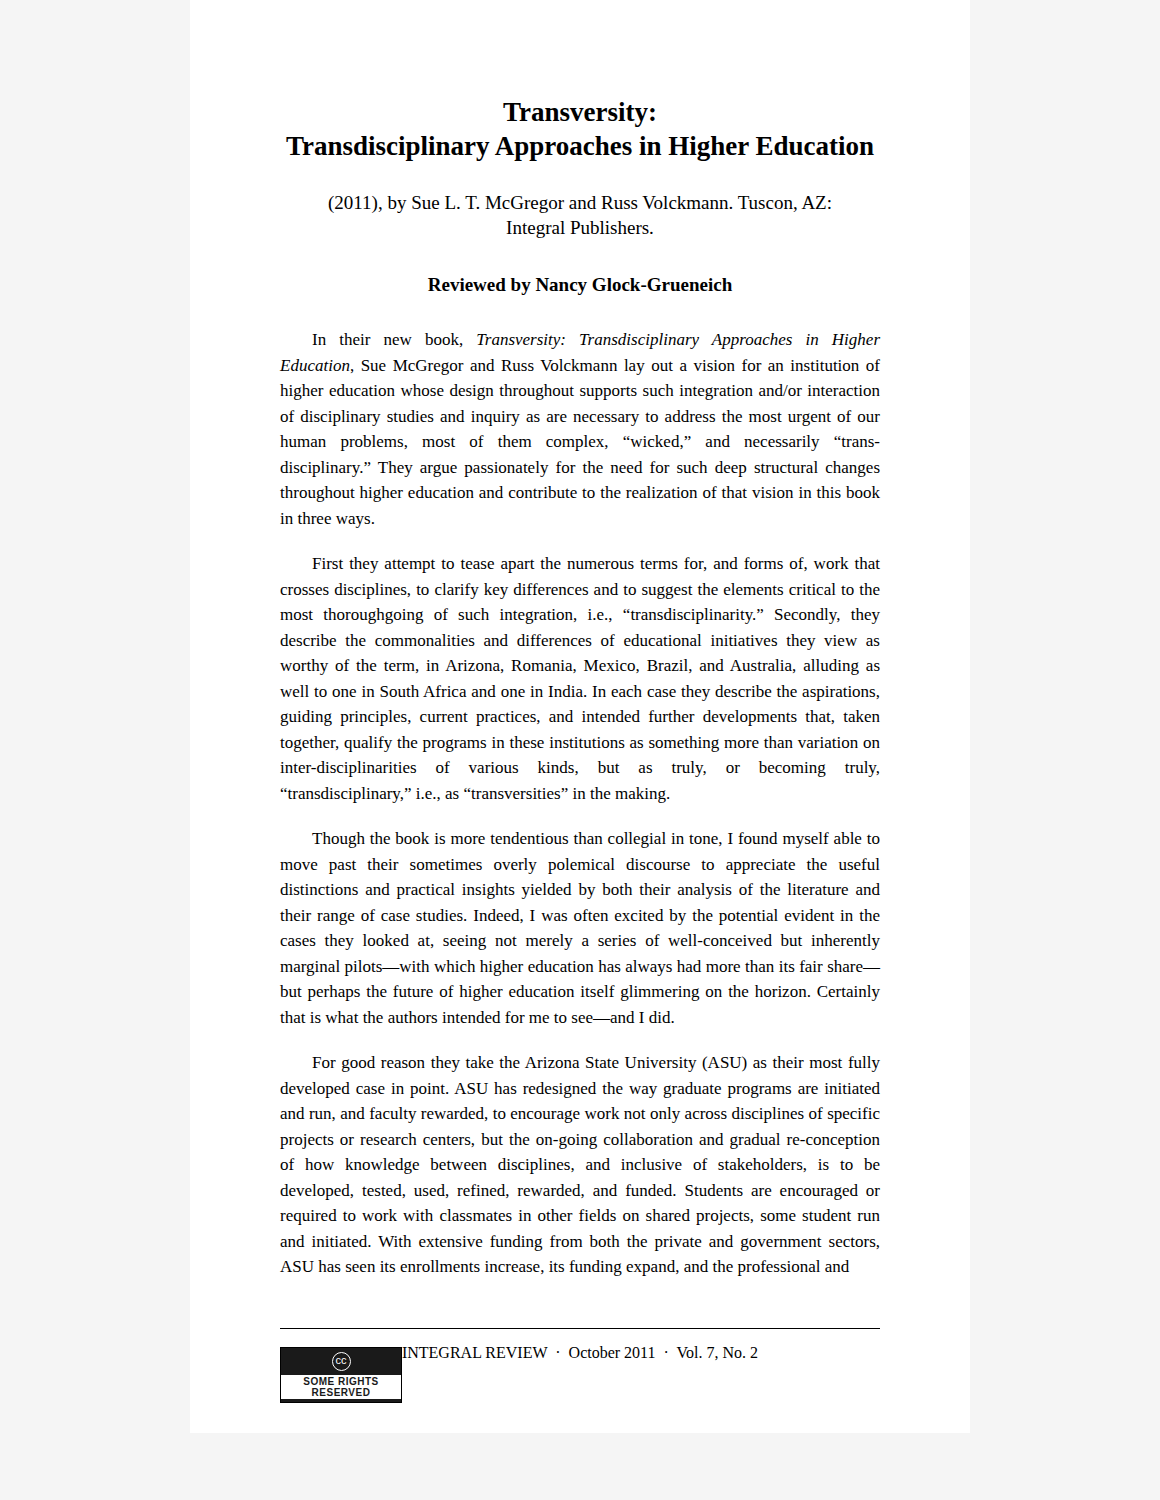Transversity:
Transdisciplinary Approaches in Higher Education
(2011), by Sue L. T. McGregor and Russ Volckmann. Tuscon, AZ: Integral Publishers.
Reviewed by Nancy Glock-Grueneich
In their new book, Transversity: Transdisciplinary Approaches in Higher Education, Sue McGregor and Russ Volckmann lay out a vision for an institution of higher education whose design throughout supports such integration and/or interaction of disciplinary studies and inquiry as are necessary to address the most urgent of our human problems, most of them complex, “wicked,” and necessarily “trans-disciplinary.” They argue passionately for the need for such deep structural changes throughout higher education and contribute to the realization of that vision in this book in three ways.
First they attempt to tease apart the numerous terms for, and forms of, work that crosses disciplines, to clarify key differences and to suggest the elements critical to the most thoroughgoing of such integration, i.e., “transdisciplinarity.” Secondly, they describe the commonalities and differences of educational initiatives they view as worthy of the term, in Arizona, Romania, Mexico, Brazil, and Australia, alluding as well to one in South Africa and one in India. In each case they describe the aspirations, guiding principles, current practices, and intended further developments that, taken together, qualify the programs in these institutions as something more than variation on inter-disciplinarities of various kinds, but as truly, or becoming truly, “transdisciplinary,” i.e., as “transversities” in the making.
Though the book is more tendentious than collegial in tone, I found myself able to move past their sometimes overly polemical discourse to appreciate the useful distinctions and practical insights yielded by both their analysis of the literature and their range of case studies. Indeed, I was often excited by the potential evident in the cases they looked at, seeing not merely a series of well-conceived but inherently marginal pilots—with which higher education has always had more than its fair share—but perhaps the future of higher education itself glimmering on the horizon. Certainly that is what the authors intended for me to see—and I did.
For good reason they take the Arizona State University (ASU) as their most fully developed case in point. ASU has redesigned the way graduate programs are initiated and run, and faculty rewarded, to encourage work not only across disciplines of specific projects or research centers, but the on-going collaboration and gradual re-conception of how knowledge between disciplines, and inclusive of stakeholders, is to be developed, tested, used, refined, rewarded, and funded. Students are encouraged or required to work with classmates in other fields on shared projects, some student run and initiated. With extensive funding from both the private and government sectors, ASU has seen its enrollments increase, its funding expand, and the professional and
cc
SOME RIGHTS RESERVED
INTEGRAL REVIEW · October 2011 · Vol. 7, No. 2